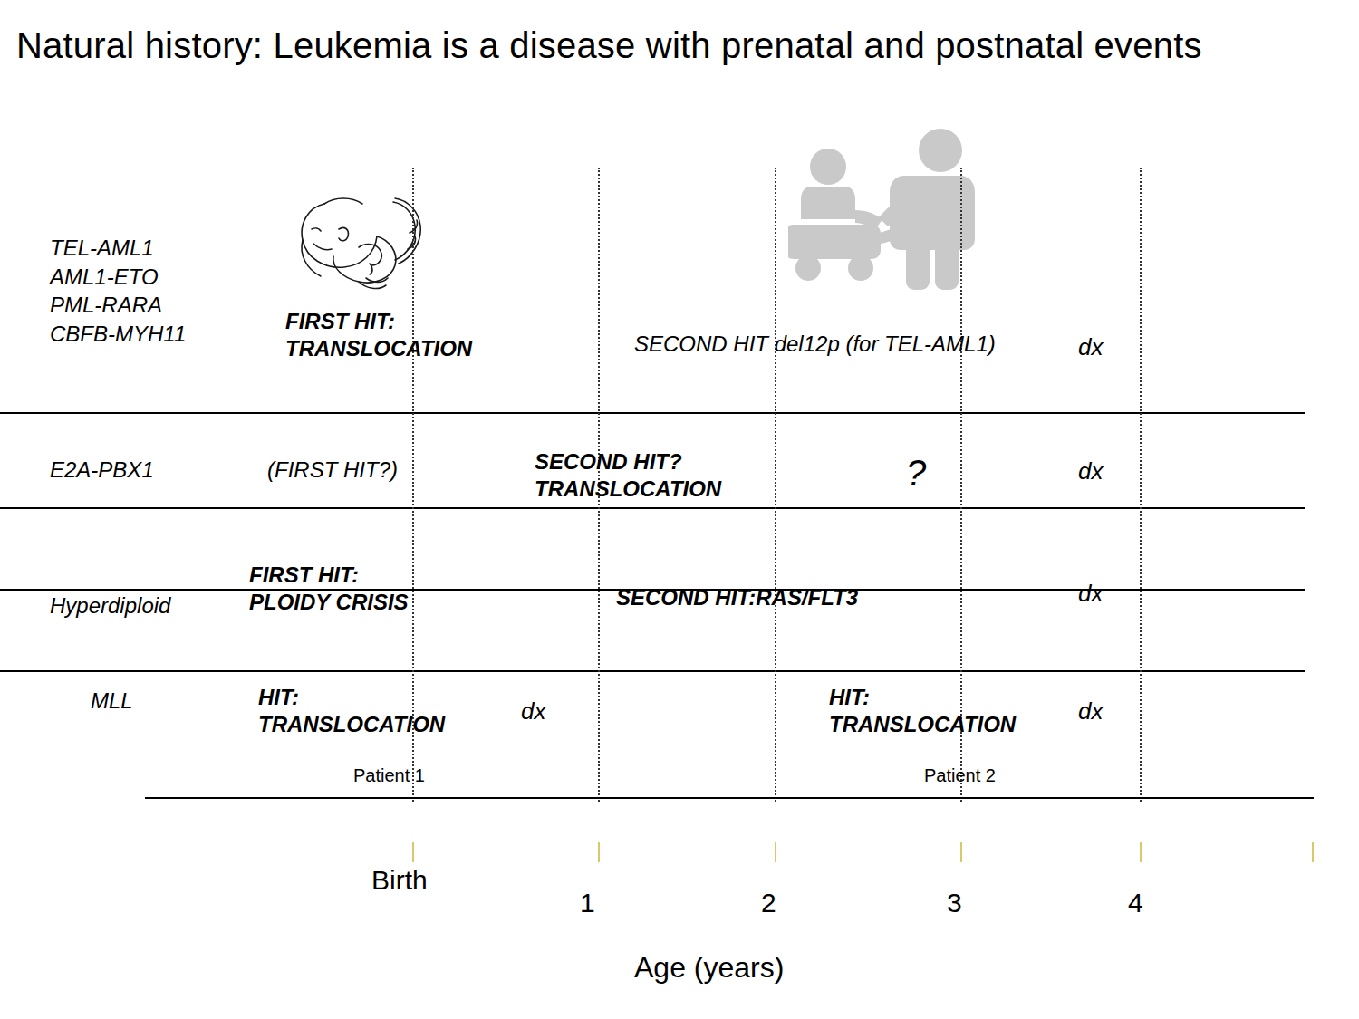Natural history: Leukemia is a disease with prenatal and postnatal events
Birth
1
2
3
4
Age (years)
Patient 1
Patient 2
TEL-AML1
AML1-ETO
PML-RARA
CBFB-MYH11
FIRST HIT:
TRANSLOCATION
SECOND HIT del12p (for TEL-AML1)
dx
E2A-PBX1
(FIRST HIT?)
SECOND HIT?
TRANSLOCATION
?
dx
Hyperdiploid
FIRST HIT:
PLOIDY CRISIS
SECOND HIT:RAS/FLT3
dx
MLL
HIT:
TRANSLOCATION
dx
HIT:
TRANSLOCATION
dx